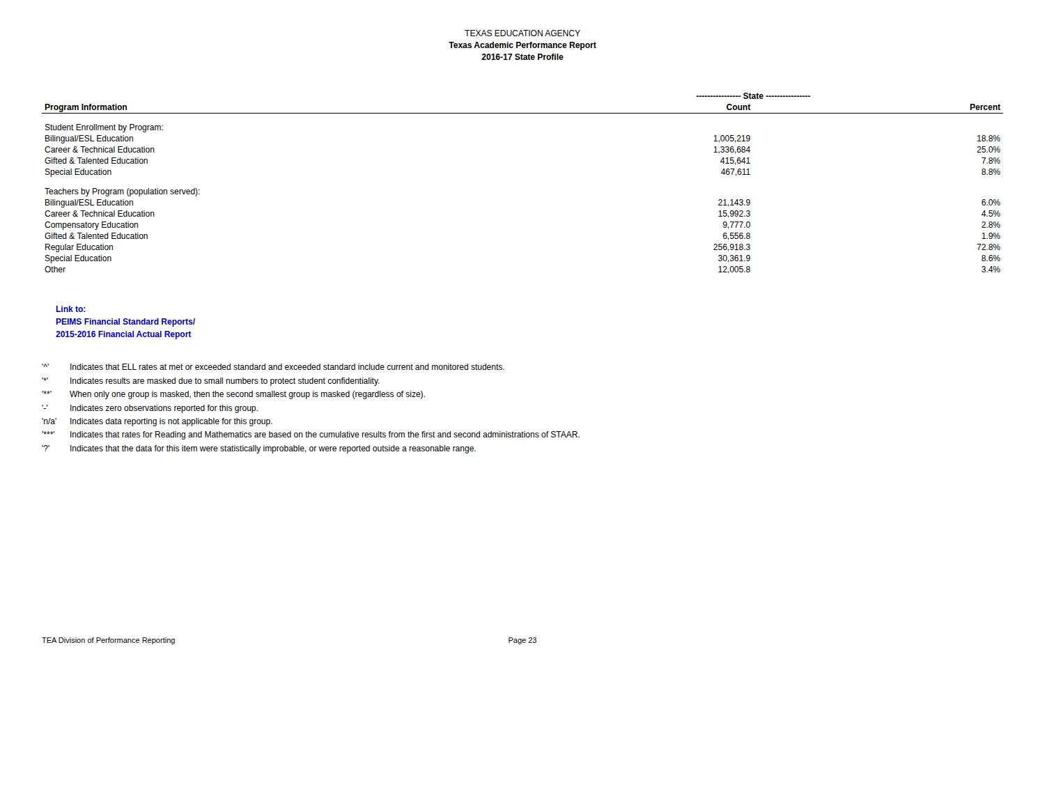TEXAS EDUCATION AGENCY
Texas Academic Performance Report
2016-17 State Profile
| | ---------------- State ---------------- |
| Program Information | Count | Percent |
| Student Enrollment by Program: | | |
| Bilingual/ESL Education | 1,005,219 | 18.8% |
| Career & Technical Education | 1,336,684 | 25.0% |
| Gifted & Talented Education | 415,641 | 7.8% |
| Special Education | 467,611 | 8.8% |
| Teachers by Program (population served): | | |
| Bilingual/ESL Education | 21,143.9 | 6.0% |
| Career & Technical Education | 15,992.3 | 4.5% |
| Compensatory Education | 9,777.0 | 2.8% |
| Gifted & Talented Education | 6,556.8 | 1.9% |
| Regular Education | 256,918.3 | 72.8% |
| Special Education | 30,361.9 | 8.6% |
| Other | 12,005.8 | 3.4% |
Link to:
PEIMS Financial Standard Reports/
2015-2016 Financial Actual Report
'^'Indicates that ELL rates at met or exceeded standard and exceeded standard include current and monitored students.
'*'Indicates results are masked due to small numbers to protect student confidentiality.
'**'When only one group is masked, then the second smallest group is masked (regardless of size).
'-'Indicates zero observations reported for this group.
'n/a'Indicates data reporting is not applicable for this group.
'***'Indicates that rates for Reading and Mathematics are based on the cumulative results from the first and second administrations of STAAR.
'?'Indicates that the data for this item were statistically improbable, or were reported outside a reasonable range.
TEA Division of Performance Reporting Page 23